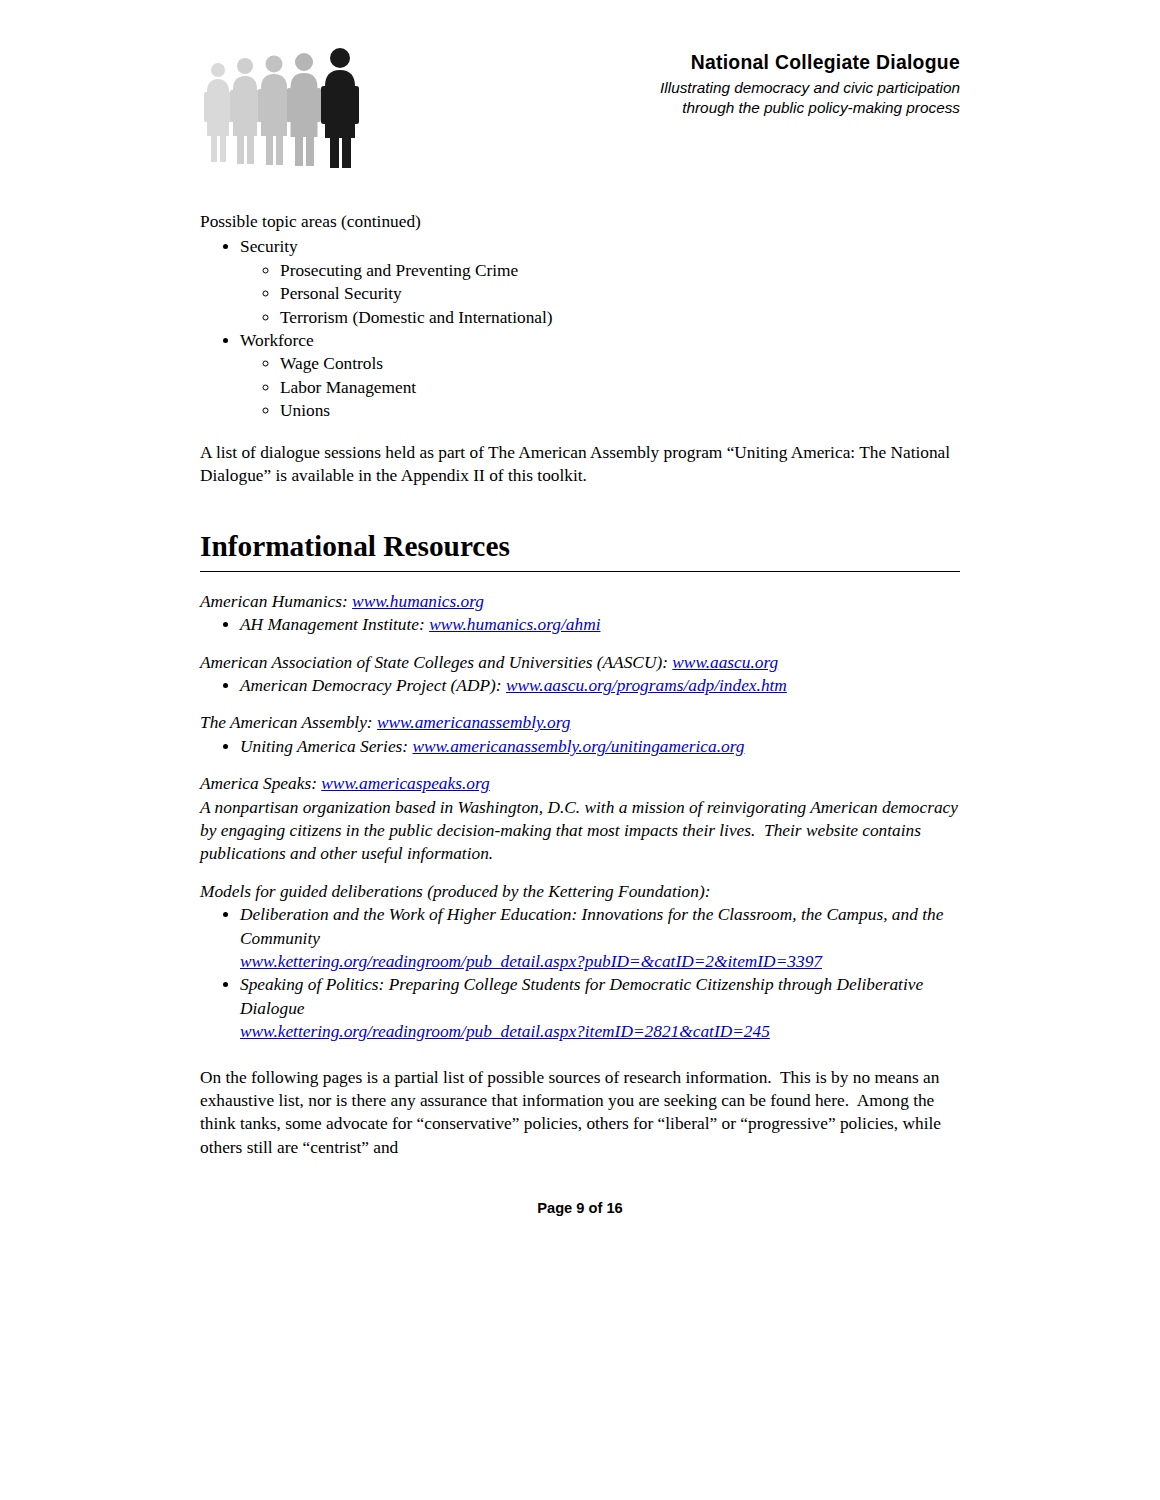National Collegiate Dialogue
Illustrating democracy and civic participation
through the public policy-making process
Possible topic areas (continued)
Security
Prosecuting and Preventing Crime
Personal Security
Terrorism (Domestic and International)
Workforce
Wage Controls
Labor Management
Unions
A list of dialogue sessions held as part of The American Assembly program “Uniting America: The National Dialogue” is available in the Appendix II of this toolkit.
Informational Resources
American Humanics: www.humanics.org
AH Management Institute: www.humanics.org/ahmi
American Association of State Colleges and Universities (AASCU): www.aascu.org
American Democracy Project (ADP): www.aascu.org/programs/adp/index.htm
The American Assembly: www.americanassembly.org
Uniting America Series: www.americanassembly.org/unitingamerica.org
America Speaks: www.americaspeaks.org
A nonpartisan organization based in Washington, D.C. with a mission of reinvigorating American democracy by engaging citizens in the public decision-making that most impacts their lives. Their website contains publications and other useful information.
Models for guided deliberations (produced by the Kettering Foundation):
Deliberation and the Work of Higher Education: Innovations for the Classroom, the Campus, and the Community
www.kettering.org/readingroom/pub_detail.aspx?pubID=&catID=2&itemID=3397
Speaking of Politics: Preparing College Students for Democratic Citizenship through Deliberative Dialogue
www.kettering.org/readingroom/pub_detail.aspx?itemID=2821&catID=245
On the following pages is a partial list of possible sources of research information. This is by no means an exhaustive list, nor is there any assurance that information you are seeking can be found here. Among the think tanks, some advocate for “conservative” policies, others for “liberal” or “progressive” policies, while others still are “centrist” and
Page 9 of 16